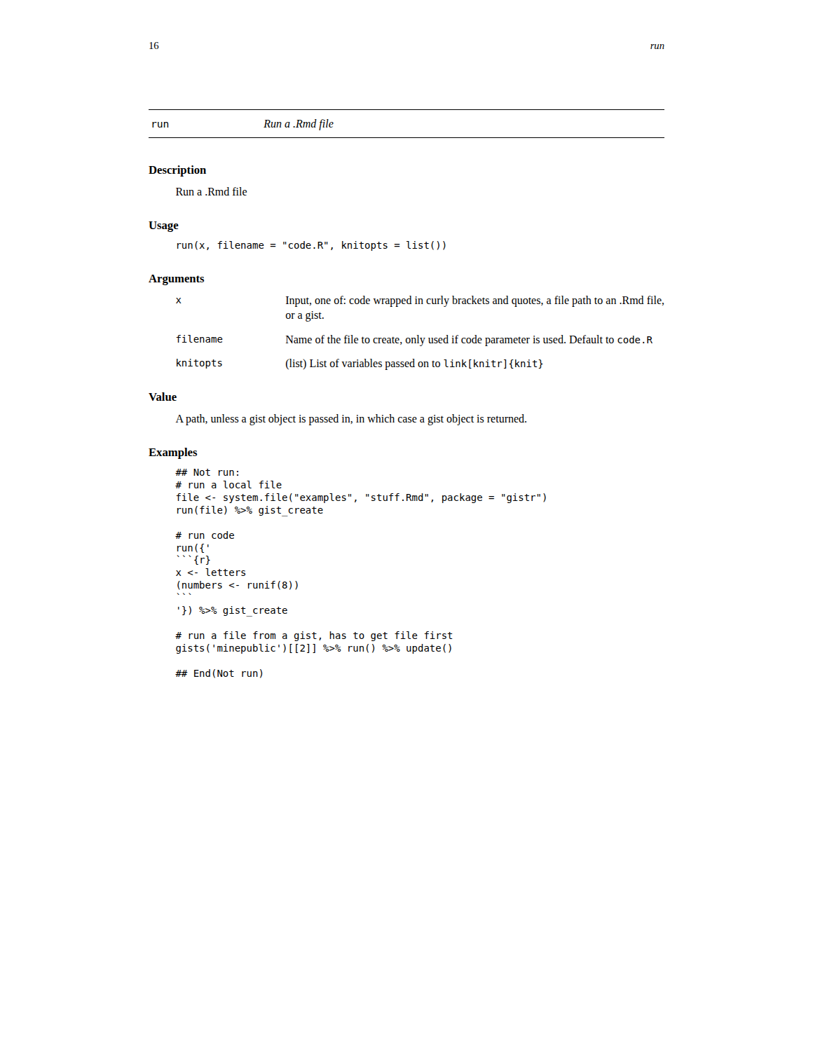16 run
| run | Run a .Rmd file |
Description
Run a .Rmd file
Usage
run(x, filename = "code.R", knitopts = list())
Arguments
x
Input, one of: code wrapped in curly brackets and quotes, a file path to an .Rmd file, or a gist.
filename
Name of the file to create, only used if code parameter is used. Default to code.R
knitopts
(list) List of variables passed on to link[knitr]{knit}
Value
A path, unless a gist object is passed in, in which case a gist object is returned.
Examples
## Not run:
# run a local file
file <- system.file("examples", "stuff.Rmd", package = "gistr")
run(file) %>% gist_create

# run code
run({'
```{r}
x <- letters
(numbers <- runif(8))
```
'}) %>% gist_create

# run a file from a gist, has to get file first
gists('minepublic')[[2]] %>% run() %>% update()

## End(Not run)